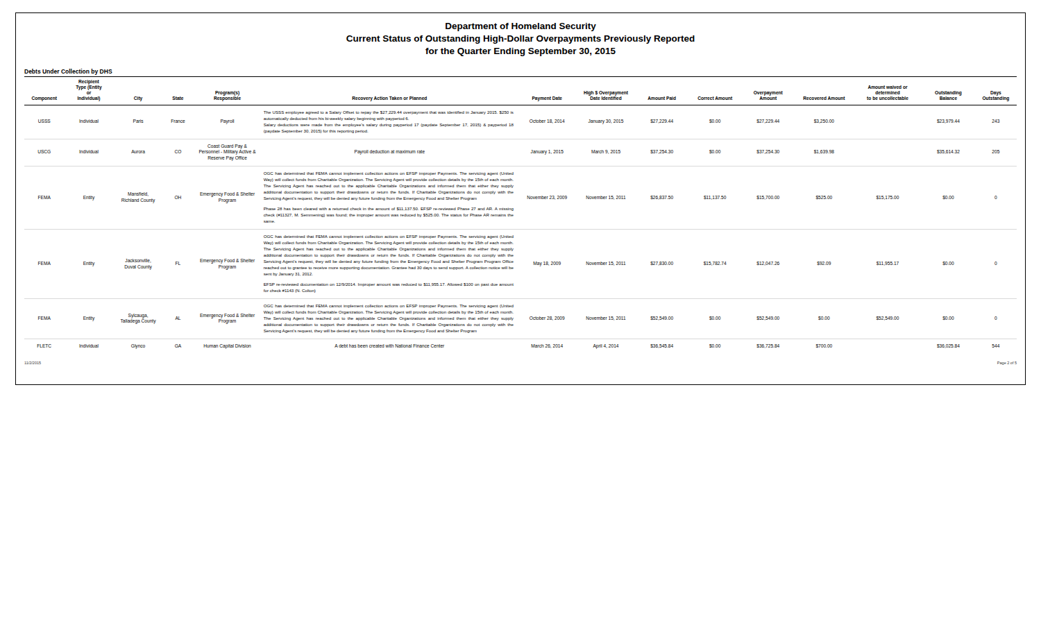Department of Homeland Security
Current Status of Outstanding High-Dollar Overpayments Previously Reported
for the Quarter Ending September 30, 2015
Debts Under Collection by DHS
| Component | Recipient Type (Entity or Individual) | City | State | Program(s) Responsible | Recovery Action Taken or Planned | Payment Date | High $ Overpayment Date Identified | Amount Paid | Correct Amount | Overpayment Amount | Recovered Amount | Amount waived or determined to be uncollectable | Outstanding Balance | Days Outstanding |
| --- | --- | --- | --- | --- | --- | --- | --- | --- | --- | --- | --- | --- | --- | --- |
| USSS | Individual | Paris | France | Payroll | The USSS employee agreed to a Salary Offset to repay the $27,229.44 overpayment that was identified in January 2015. $250 is automatically deducted from his bi-weekly salary beginning with payperiod 6. Salary deductions were made from the employee's salary during payperiod 17 (paydate September 17, 2015) & payperiod 18 (paydate September 30, 2015) for this reporting period. | October 18, 2014 | January 30, 2015 | $27,229.44 | $0.00 | $27,229.44 | $3,250.00 | | $23,979.44 | 243 |
| USCG | Individual | Aurora | CO | Coast Guard Pay & Personnel - Military Active & Reserve Pay Office | Payroll deduction at maximum rate | January 1, 2015 | March 9, 2015 | $37,254.30 | $0.00 | $37,254.30 | $1,639.98 | | $35,614.32 | 205 |
| FEMA | Entity | Mansfield, Richland County | OH | Emergency Food & Shelter Program | OGC has determined that FEMA cannot implement collection actions on EFSP improper Payments. The servicing agent (United Way) will collect funds from Charitable Organization. The Servicing Agent will provide collection details by the 15th of each month. The Servicing Agent has reached out to the applicable Charitable Organizations and informed them that either they supply additional documentation to support their drawdowns or return the funds. If Charitable Organizations do not comply with the Servicing Agent's request, they will be denied any future funding from the Emergency Food and Shelter Program Phase 28 has been cleared with a returned check in the amount of $11,137.50. EFSP re-reviewed Phase 27 and AR. A missing check (#11327, M. Semmening) was found; the improper amount was reduced by $525.00. The status for Phase AR remains the same. | November 23, 2009 | November 15, 2011 | $26,837.50 | $11,137.50 | $15,700.00 | $525.00 | $15,175.00 | $0.00 | 0 |
| FEMA | Entity | Jacksonville, Duval County | FL | Emergency Food & Shelter Program | OGC has determined that FEMA cannot implement collection actions on EFSP improper Payments. The servicing agent (United Way) will collect funds from Charitable Organization. The Servicing Agent will provide collection details by the 15th of each month. The Servicing Agent has reached out to the applicable Charitable Organizations and informed them that either they supply additional documentation to support their drawdowns or return the funds. If Charitable Organizations do not comply with the Servicing Agent's request, they will be denied any future funding from the Emergency Food and Shelter Program Program Office reached out to grantee to receive more supporting documentation. Grantee had 30 days to send support. A collection notice will be sent by January 31, 2012. EFSP re-reviewed documentation on 12/9/2014. Improper amount was reduced to $11,955.17. Allowed $100 on past due amount for check #1143 (N. Colton) | May 18, 2009 | November 15, 2011 | $27,830.00 | $15,782.74 | $12,047.26 | $92.09 | $11,955.17 | $0.00 | 0 |
| FEMA | Entity | Sylcauga, Talladega County | AL | Emergency Food & Shelter Program | OGC has determined that FEMA cannot implement collection actions on EFSP improper Payments. The servicing agent (United Way) will collect funds from Charitable Organization. The Servicing Agent will provide collection details by the 15th of each month. The Servicing Agent has reached out to the applicable Charitable Organizations and informed them that either they supply additional documentation to support their drawdowns or return the funds. If Charitable Organizations do not comply with the Servicing Agent's request, they will be denied any future funding from the Emergency Food and Shelter Program | October 28, 2009 | November 15, 2011 | $52,549.00 | $0.00 | $52,549.00 | $0.00 | $52,549.00 | $0.00 | 0 |
| FLETC | Individual | Glynco | GA | Human Capital Division | A debt has been created with National Finance Center | March 26, 2014 | April 4, 2014 | $36,545.84 | $0.00 | $36,725.84 | $700.00 | | $36,025.84 | 544 |
11/2/2015 Page 2 of 5